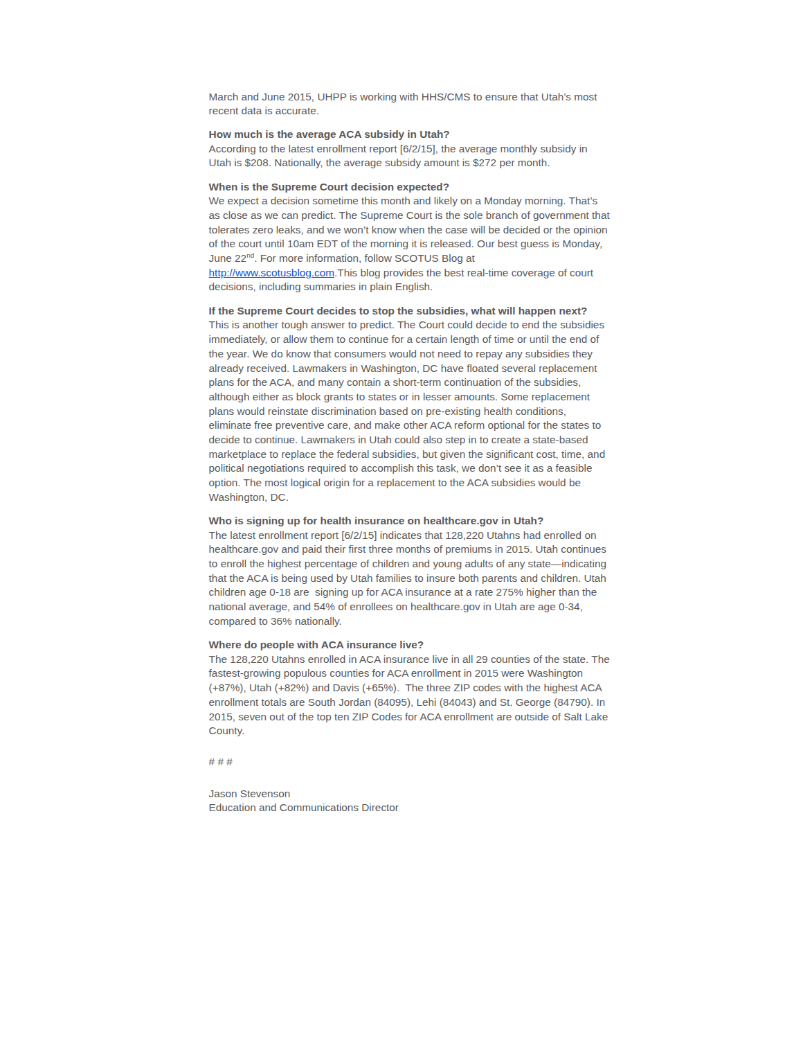March and June 2015, UHPP is working with HHS/CMS to ensure that Utah’s most recent data is accurate.
How much is the average ACA subsidy in Utah?
According to the latest enrollment report [6/2/15], the average monthly subsidy in Utah is $208. Nationally, the average subsidy amount is $272 per month.
When is the Supreme Court decision expected?
We expect a decision sometime this month and likely on a Monday morning. That’s as close as we can predict. The Supreme Court is the sole branch of government that tolerates zero leaks, and we won’t know when the case will be decided or the opinion of the court until 10am EDT of the morning it is released. Our best guess is Monday, June 22nd. For more information, follow SCOTUS Blog at http://www.scotusblog.com.This blog provides the best real-time coverage of court decisions, including summaries in plain English.
If the Supreme Court decides to stop the subsidies, what will happen next?
This is another tough answer to predict. The Court could decide to end the subsidies immediately, or allow them to continue for a certain length of time or until the end of the year. We do know that consumers would not need to repay any subsidies they already received. Lawmakers in Washington, DC have floated several replacement plans for the ACA, and many contain a short-term continuation of the subsidies, although either as block grants to states or in lesser amounts. Some replacement plans would reinstate discrimination based on pre-existing health conditions, eliminate free preventive care, and make other ACA reform optional for the states to decide to continue. Lawmakers in Utah could also step in to create a state-based marketplace to replace the federal subsidies, but given the significant cost, time, and political negotiations required to accomplish this task, we don’t see it as a feasible option. The most logical origin for a replacement to the ACA subsidies would be Washington, DC.
Who is signing up for health insurance on healthcare.gov in Utah?
The latest enrollment report [6/2/15] indicates that 128,220 Utahns had enrolled on healthcare.gov and paid their first three months of premiums in 2015. Utah continues to enroll the highest percentage of children and young adults of any state—indicating that the ACA is being used by Utah families to insure both parents and children. Utah children age 0-18 are signing up for ACA insurance at a rate 275% higher than the national average, and 54% of enrollees on healthcare.gov in Utah are age 0-34, compared to 36% nationally.
Where do people with ACA insurance live?
The 128,220 Utahns enrolled in ACA insurance live in all 29 counties of the state. The fastest-growing populous counties for ACA enrollment in 2015 were Washington (+87%), Utah (+82%) and Davis (+65%). The three ZIP codes with the highest ACA enrollment totals are South Jordan (84095), Lehi (84043) and St. George (84790). In 2015, seven out of the top ten ZIP Codes for ACA enrollment are outside of Salt Lake County.
# # #
Jason Stevenson
Education and Communications Director